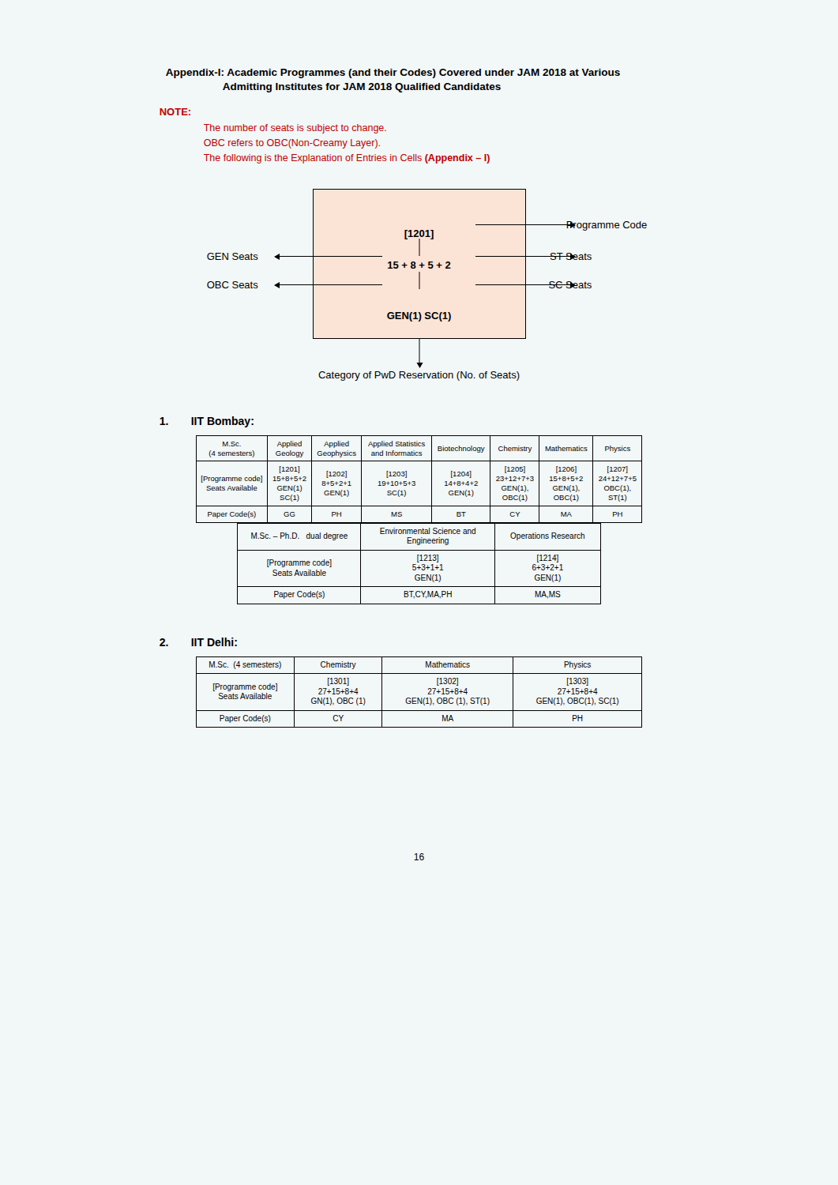Appendix-I: Academic Programmes (and their Codes) Covered under JAM 2018 at Various Admitting Institutes for JAM 2018 Qualified Candidates
NOTE:
The number of seats is subject to change.
OBC refers to OBC(Non-Creamy Layer).
The following is the Explanation of Entries in Cells (Appendix – I)
[1201]
15 + 8 + 5 + 2
GEN(1) SC(1)
GEN Seats
OBC Seats
Programme Code
ST Seats
SC Seats
Category of PwD Reservation (No. of Seats)
1. IIT Bombay:
| M.Sc. (4 semesters) | Applied Geology | Applied Geophysics | Applied Statistics and Informatics | Biotechnology | Chemistry | Mathematics | Physics |
| [Programme code] Seats Available | [1201] 15+8+5+2 GEN(1) SC(1) | [1202] 8+5+2+1 GEN(1) | [1203] 19+10+5+3 SC(1) | [1204] 14+8+4+2 GEN(1) | [1205] 23+12+7+3 GEN(1), OBC(1) | [1206] 15+8+5+2 GEN(1), OBC(1) | [1207] 24+12+7+5 OBC(1), ST(1) |
| Paper Code(s) | GG | PH | MS | BT | CY | MA | PH |
| M.Sc. – Ph.D. dual degree | Environmental Science and Engineering | Operations Research |
| [Programme code] Seats Available | [1213] 5+3+1+1 GEN(1) | [1214] 6+3+2+1 GEN(1) |
| Paper Code(s) | BT,CY,MA,PH | MA,MS |
2. IIT Delhi:
| M.Sc. (4 semesters) | Chemistry | Mathematics | Physics |
| [Programme code] Seats Available | [1301] 27+15+8+4 GN(1), OBC (1) | [1302] 27+15+8+4 GEN(1), OBC (1), ST(1) | [1303] 27+15+8+4 GEN(1), OBC(1), SC(1) |
| Paper Code(s) | CY | MA | PH |
16